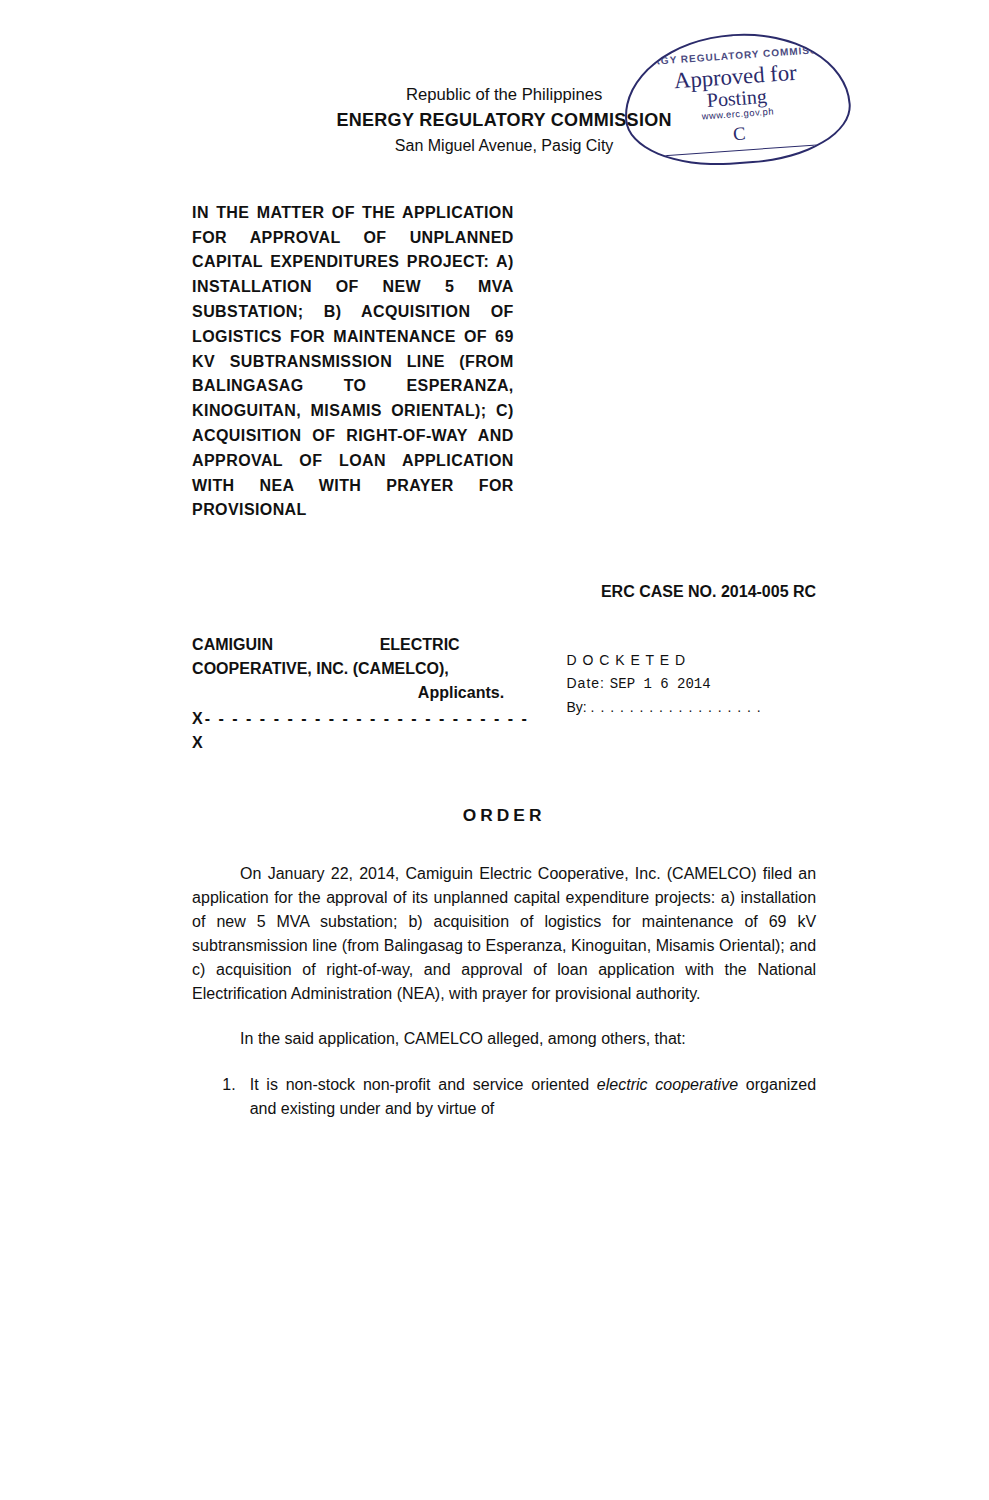ENERGY REGULATORY COMMISSION
Approved for
Posting
www.erc.gov.ph
C
Republic of the Philippines
ENERGY REGULATORY COMMISSION
San Miguel Avenue, Pasig City
IN THE MATTER OF THE APPLICATION FOR APPROVAL OF UNPLANNED CAPITAL EXPENDITURES PROJECT: A) INSTALLATION OF NEW 5 MVA SUBSTATION; B) ACQUISITION OF LOGISTICS FOR MAINTENANCE OF 69 KV SUBTRANSMISSION LINE (FROM BALINGASAG TO ESPERANZA, KINOGUITAN, MISAMIS ORIENTAL); C) ACQUISITION OF RIGHT-OF-WAY AND APPROVAL OF LOAN APPLICATION WITH NEA WITH PRAYER FOR PROVISIONAL
ERC CASE NO. 2014-005 RC
CAMIGUIN ELECTRIC
COOPERATIVE, INC. (CAMELCO),
Applicants.
x- - - - - - - - - - - - - - - - - - - - - - - -x
D O C K E T E D
Date: SEP 1 6 2014
By: . . . . . . . . . . . . . . . . . .
ORDER
On January 22, 2014, Camiguin Electric Cooperative, Inc. (CAMELCO) filed an application for the approval of its unplanned capital expenditure projects: a) installation of new 5 MVA substation; b) acquisition of logistics for maintenance of 69 kV subtransmission line (from Balingasag to Esperanza, Kinoguitan, Misamis Oriental); and c) acquisition of right-of-way, and approval of loan application with the National Electrification Administration (NEA), with prayer for provisional authority.
In the said application, CAMELCO alleged, among others, that:
It is non-stock non-profit and service oriented electric cooperative organized and existing under and by virtue of